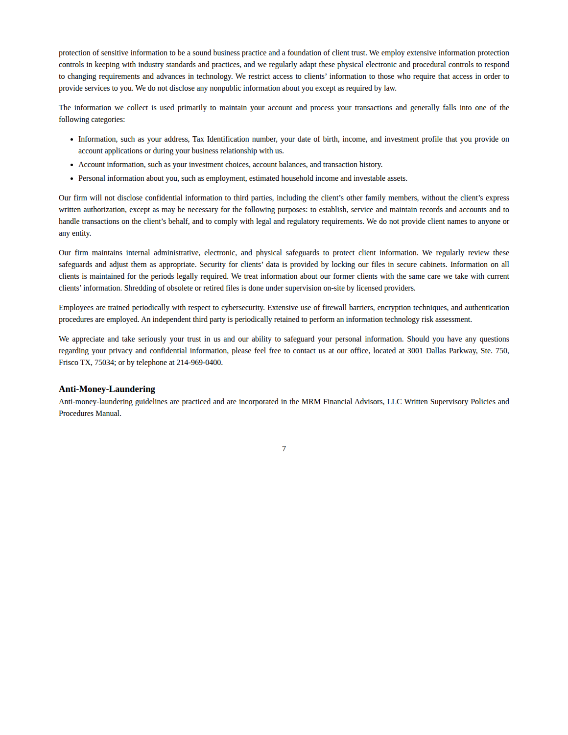protection of sensitive information to be a sound business practice and a foundation of client trust. We employ extensive information protection controls in keeping with industry standards and practices, and we regularly adapt these physical electronic and procedural controls to respond to changing requirements and advances in technology. We restrict access to clients’ information to those who require that access in order to provide services to you. We do not disclose any nonpublic information about you except as required by law.
The information we collect is used primarily to maintain your account and process your transactions and generally falls into one of the following categories:
Information, such as your address, Tax Identification number, your date of birth, income, and investment profile that you provide on account applications or during your business relationship with us.
Account information, such as your investment choices, account balances, and transaction history.
Personal information about you, such as employment, estimated household income and investable assets.
Our firm will not disclose confidential information to third parties, including the client’s other family members, without the client’s express written authorization, except as may be necessary for the following purposes: to establish, service and maintain records and accounts and to handle transactions on the client’s behalf, and to comply with legal and regulatory requirements. We do not provide client names to anyone or any entity.
Our firm maintains internal administrative, electronic, and physical safeguards to protect client information. We regularly review these safeguards and adjust them as appropriate. Security for clients’ data is provided by locking our files in secure cabinets. Information on all clients is maintained for the periods legally required. We treat information about our former clients with the same care we take with current clients’ information. Shredding of obsolete or retired files is done under supervision on-site by licensed providers.
Employees are trained periodically with respect to cybersecurity. Extensive use of firewall barriers, encryption techniques, and authentication procedures are employed. An independent third party is periodically retained to perform an information technology risk assessment.
We appreciate and take seriously your trust in us and our ability to safeguard your personal information. Should you have any questions regarding your privacy and confidential information, please feel free to contact us at our office, located at 3001 Dallas Parkway, Ste. 750, Frisco TX, 75034; or by telephone at 214-969-0400.
Anti-Money-Laundering
Anti-money-laundering guidelines are practiced and are incorporated in the MRM Financial Advisors, LLC Written Supervisory Policies and Procedures Manual.
7